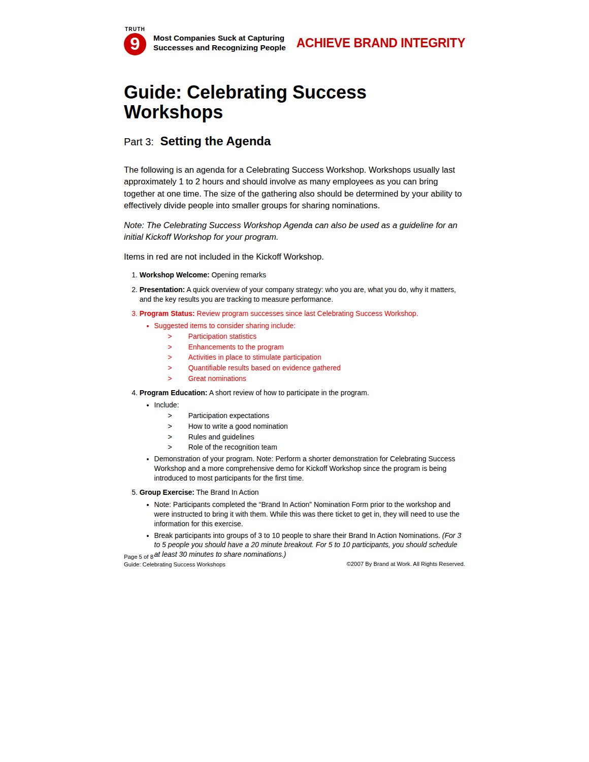TRUTH
9
Most Companies Suck at Capturing
Successes and Recognizing People
ACHIEVE BRAND INTEGRITY
Guide: Celebrating Success Workshops
Part 3: Setting the Agenda
The following is an agenda for a Celebrating Success Workshop. Workshops usually last approximately 1 to 2 hours and should involve as many employees as you can bring together at one time. The size of the gathering also should be determined by your ability to effectively divide people into smaller groups for sharing nominations.
Note: The Celebrating Success Workshop Agenda can also be used as a guideline for an initial Kickoff Workshop for your program.
Items in red are not included in the Kickoff Workshop.
Workshop Welcome: Opening remarks
Presentation: A quick overview of your company strategy: who you are, what you do, why it matters, and the key results you are tracking to measure performance.
Program Status: Review program successes since last Celebrating Success Workshop.
Suggested items to consider sharing include:
Participation statistics
Enhancements to the program
Activities in place to stimulate participation
Quantifiable results based on evidence gathered
Great nominations
Program Education: A short review of how to participate in the program.
Include:
Participation expectations
How to write a good nomination
Rules and guidelines
Role of the recognition team
Demonstration of your program. Note: Perform a shorter demonstration for Celebrating Success Workshop and a more comprehensive demo for Kickoff Workshop since the program is being introduced to most participants for the first time.
Group Exercise: The Brand In Action
Note: Participants completed the “Brand In Action” Nomination Form prior to the workshop and were instructed to bring it with them. While this was there ticket to get in, they will need to use the information for this exercise.
Break participants into groups of 3 to 10 people to share their Brand In Action Nominations. (For 3 to 5 people you should have a 20 minute breakout. For 5 to 10 participants, you should schedule at least 30 minutes to share nominations.)
Page 5 of 8
Guide: Celebrating Success Workshops
©2007 By Brand at Work. All Rights Reserved.